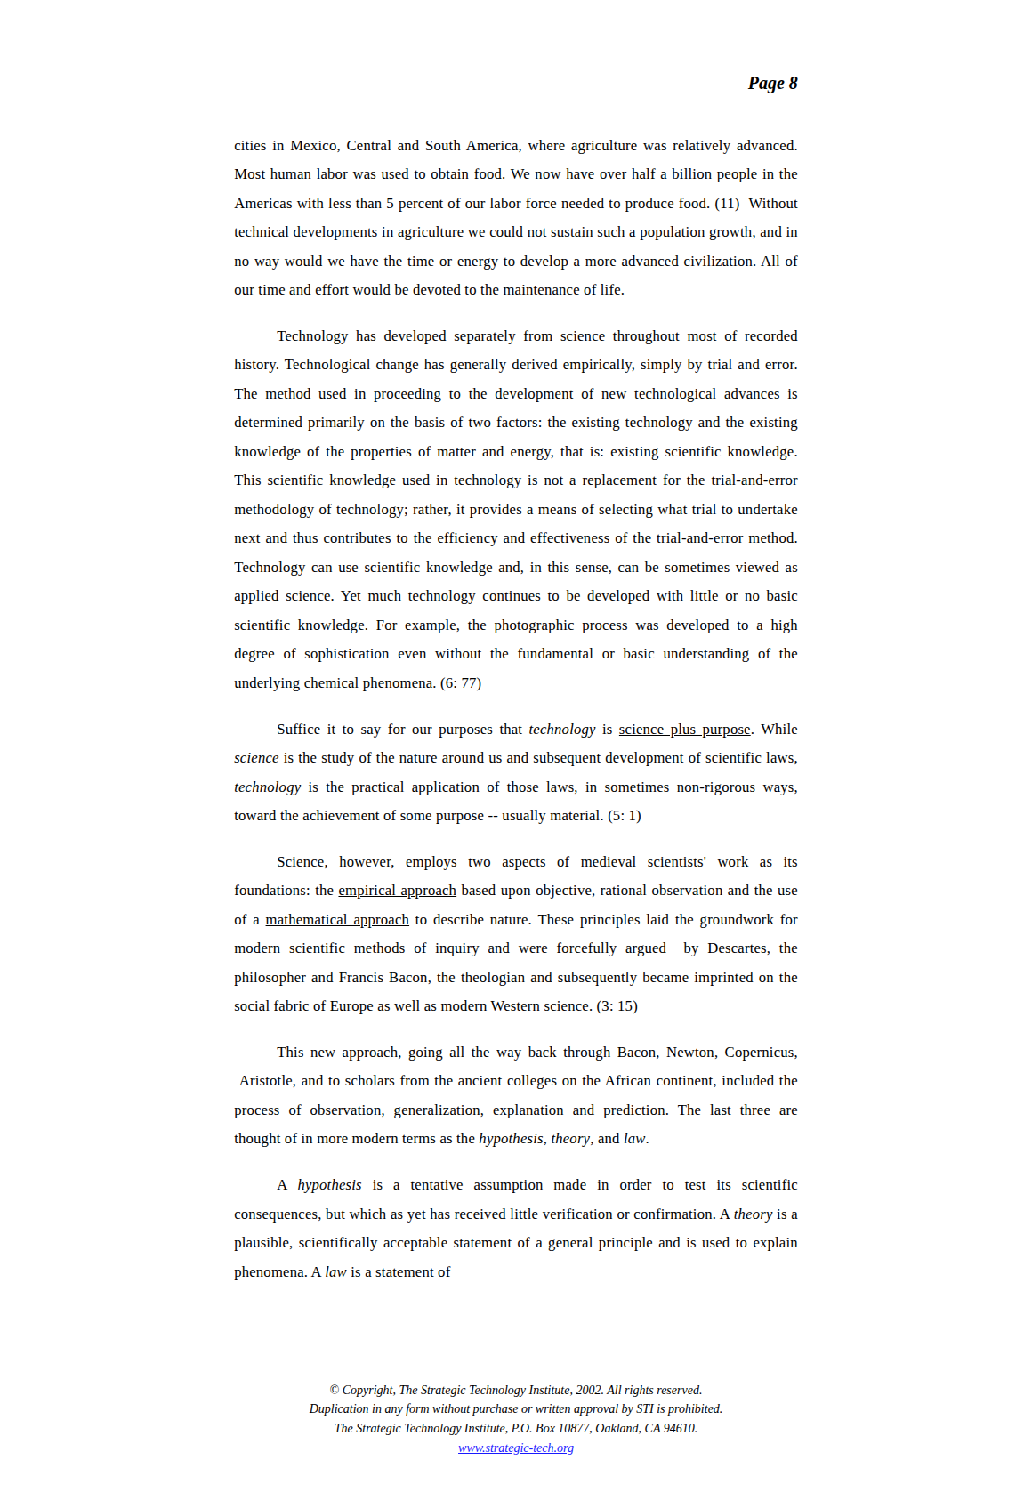Page 8
cities in Mexico, Central and South America, where agriculture was relatively advanced. Most human labor was used to obtain food. We now have over half a billion people in the Americas with less than 5 percent of our labor force needed to produce food. (11) Without technical developments in agriculture we could not sustain such a population growth, and in no way would we have the time or energy to develop a more advanced civilization. All of our time and effort would be devoted to the maintenance of life.
Technology has developed separately from science throughout most of recorded history. Technological change has generally derived empirically, simply by trial and error. The method used in proceeding to the development of new technological advances is determined primarily on the basis of two factors: the existing technology and the existing knowledge of the properties of matter and energy, that is: existing scientific knowledge. This scientific knowledge used in technology is not a replacement for the trial-and-error methodology of technology; rather, it provides a means of selecting what trial to undertake next and thus contributes to the efficiency and effectiveness of the trial-and-error method. Technology can use scientific knowledge and, in this sense, can be sometimes viewed as applied science. Yet much technology continues to be developed with little or no basic scientific knowledge. For example, the photographic process was developed to a high degree of sophistication even without the fundamental or basic understanding of the underlying chemical phenomena. (6: 77)
Suffice it to say for our purposes that technology is science plus purpose. While science is the study of the nature around us and subsequent development of scientific laws, technology is the practical application of those laws, in sometimes non-rigorous ways, toward the achievement of some purpose -- usually material. (5: 1)
Science, however, employs two aspects of medieval scientists' work as its foundations: the empirical approach based upon objective, rational observation and the use of a mathematical approach to describe nature. These principles laid the groundwork for modern scientific methods of inquiry and were forcefully argued by Descartes, the philosopher and Francis Bacon, the theologian and subsequently became imprinted on the social fabric of Europe as well as modern Western science. (3: 15)
This new approach, going all the way back through Bacon, Newton, Copernicus, Aristotle, and to scholars from the ancient colleges on the African continent, included the process of observation, generalization, explanation and prediction. The last three are thought of in more modern terms as the hypothesis, theory, and law.
A hypothesis is a tentative assumption made in order to test its scientific consequences, but which as yet has received little verification or confirmation. A theory is a plausible, scientifically acceptable statement of a general principle and is used to explain phenomena. A law is a statement of
© Copyright, The Strategic Technology Institute, 2002. All rights reserved. Duplication in any form without purchase or written approval by STI is prohibited. The Strategic Technology Institute, P.O. Box 10877, Oakland, CA 94610. www.strategic-tech.org